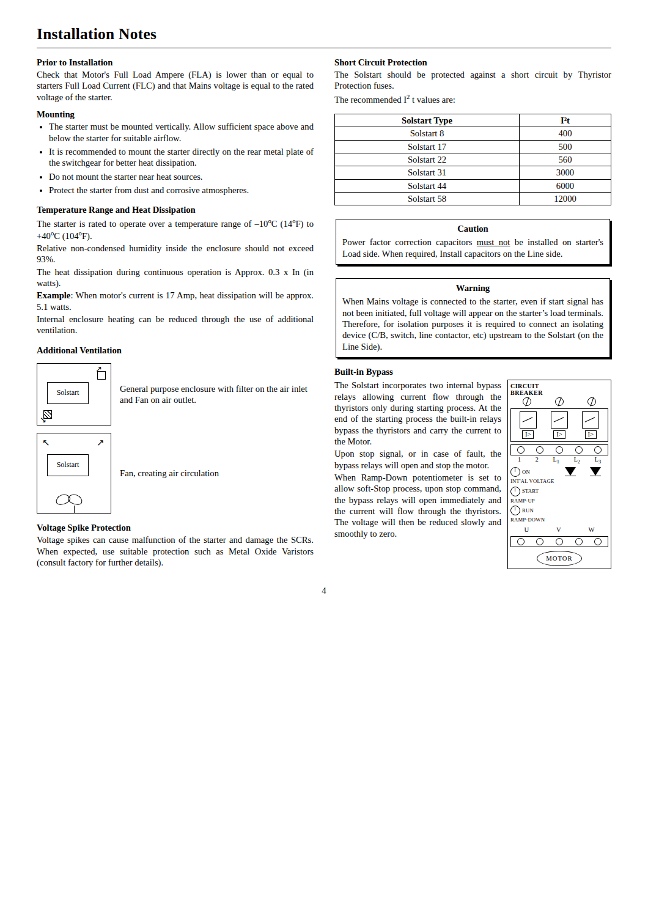Installation Notes
Prior to Installation
Check that Motor's Full Load Ampere (FLA) is lower than or equal to starters Full Load Current (FLC) and that Mains voltage is equal to the rated voltage of the starter.
Mounting
The starter must be mounted vertically. Allow sufficient space above and below the starter for suitable airflow.
It is recommended to mount the starter directly on the rear metal plate of the switchgear for better heat dissipation.
Do not mount the starter near heat sources.
Protect the starter from dust and corrosive atmospheres.
Temperature Range and Heat Dissipation
The starter is rated to operate over a temperature range of –10oC (14oF) to +40oC (104oF).
Relative non-condensed humidity inside the enclosure should not exceed 93%.
The heat dissipation during continuous operation is Approx. 0.3 x In (in watts).
Example: When motor's current is 17 Amp, heat dissipation will be approx. 5.1 watts.
Internal enclosure heating can be reduced through the use of additional ventilation.
Additional Ventilation
↗
Solstart
↘
General purpose enclosure with filter on the air inlet and Fan on air outlet.
↖ ↗
Solstart
Fan, creating air circulation
Voltage Spike Protection
Voltage spikes can cause malfunction of the starter and damage the SCRs. When expected, use suitable protection such as Metal Oxide Varistors (consult factory for further details).
Short Circuit Protection
The Solstart should be protected against a short circuit by Thyristor Protection fuses.
The recommended I2 t values are:
| Solstart Type | I²t |
| --- | --- |
| Solstart 8 | 400 |
| Solstart 17 | 500 |
| Solstart 22 | 560 |
| Solstart 31 | 3000 |
| Solstart 44 | 6000 |
| Solstart 58 | 12000 |
Caution
Power factor correction capacitors must not be installed on starter's Load side. When required, Install capacitors on the Line side.
Warning
When Mains voltage is connected to the starter, even if start signal has not been initiated, full voltage will appear on the starter’s load terminals. Therefore, for isolation purposes it is required to connect an isolating device (C/B, switch, line contactor, etc) upstream to the Solstart (on the Line Side).
Built-in Bypass
The Solstart incorporates two internal bypass relays allowing current flow through the thyristors only during starting process. At the end of the starting process the built-in relays bypass the thyristors and carry the current to the Motor.
Upon stop signal, or in case of fault, the bypass relays will open and stop the motor.
When Ramp-Down potentiometer is set to allow soft-Stop process, upon stop command, the bypass relays will open immediately and the current will flow through the thyristors. The voltage will then be reduced slowly and smoothly to zero.
CIRCUIT
BREAKER
I>
I>
I>
12 L1 L2 L3
ON
INT'AL VOLTAGE
START
RAMP-UP
RUN
RAMP-DOWN
UVW
MOTOR
4